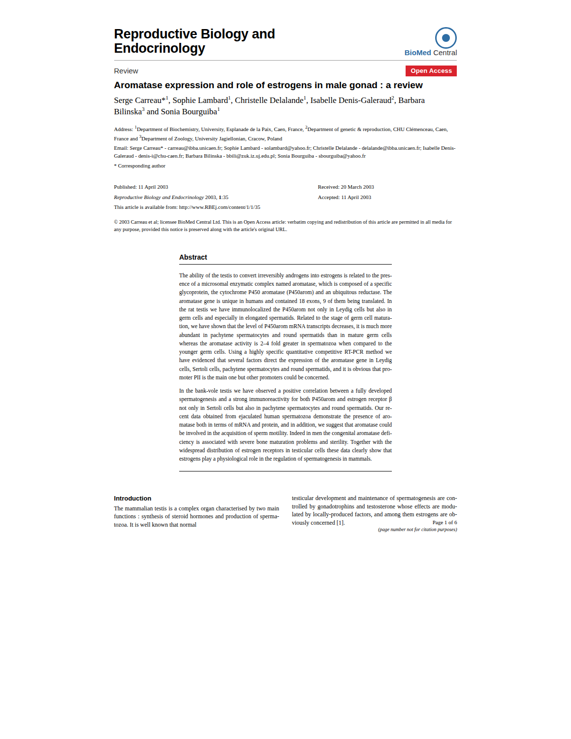Reproductive Biology and
Endocrinology
Bio Med Central
Review
Open Access
Aromatase expression and role of estrogens in male gonad : a review
Serge Carreau*1, Sophie Lambard1, Christelle Delalande1, Isabelle Denis-Galeraud2, Barbara Bilinska3 and Sonia Bourguiba1
Address: 1Department of Biochemistry, University, Esplanade de la Paix, Caen, France, 2Department of genetic & reproduction, CHU Clémenceau, Caen, France and 3Department of Zoology, University Jagiellonian, Cracow, Poland
Email: Serge Carreau* - carreau@ibba.unicaen.fr; Sophie Lambard - solambard@yahoo.fr; Christelle Delalande - delalande@ibba.unicaen.fr; Isabelle Denis-Galeraud - denis-i@chu-caen.fr; Barbara Bilinska - bbili@zuk.iz.uj.edu.pl; Sonia Bourguiba - sbourguiba@yahoo.fr
* Corresponding author
Published: 11 April 2003
Reproductive Biology and Endocrinology 2003, 1:35
This article is available from: http://www.RBEj.com/content/1/1/35
Received: 20 March 2003
Accepted: 11 April 2003
© 2003 Carreau et al; licensee BioMed Central Ltd. This is an Open Access article: verbatim copying and redistribution of this article are permitted in all media for any purpose, provided this notice is preserved along with the article's original URL.
Abstract
The ability of the testis to convert irreversibly androgens into estrogens is related to the presence of a microsomal enzymatic complex named aromatase, which is composed of a specific glycoprotein, the cytochrome P450 aromatase (P450arom) and an ubiquitous reductase. The aromatase gene is unique in humans and contained 18 exons, 9 of them being translated. In the rat testis we have immunolocalized the P450arom not only in Leydig cells but also in germ cells and especially in elongated spermatids. Related to the stage of germ cell maturation, we have shown that the level of P450arom mRNA transcripts decreases, it is much more abundant in pachytene spermatocytes and round spermatids than in mature germ cells whereas the aromatase activity is 2–4 fold greater in spermatozoa when compared to the younger germ cells. Using a highly specific quantitative competitive RT-PCR method we have evidenced that several factors direct the expression of the aromatase gene in Leydig cells, Sertoli cells, pachytene spermatocytes and round spermatids, and it is obvious that promoter PII is the main one but other promoters could be concerned.
In the bank-vole testis we have observed a positive correlation between a fully developed spermatogenesis and a strong immunoreactivity for both P450arom and estrogen receptor β not only in Sertoli cells but also in pachytene spermatocytes and round spermatids. Our recent data obtained from ejaculated human spermatozoa demonstrate the presence of aromatase both in terms of mRNA and protein, and in addition, we suggest that aromatase could be involved in the acquisition of sperm motility. Indeed in men the congenital aromatase deficiency is associated with severe bone maturation problems and sterility. Together with the widespread distribution of estrogen receptors in testicular cells these data clearly show that estrogens play a physiological role in the regulation of spermatogenesis in mammals.
Introduction
The mammalian testis is a complex organ characterised by two main functions : synthesis of steroid hormones and production of spermatozoa. It is well known that normal
testicular development and maintenance of spermatogenesis are controlled by gonadotrophins and testosterone whose effects are modulated by locally-produced factors, and among them estrogens are obviously concerned [1].
Page 1 of 6
(page number not for citation purposes)